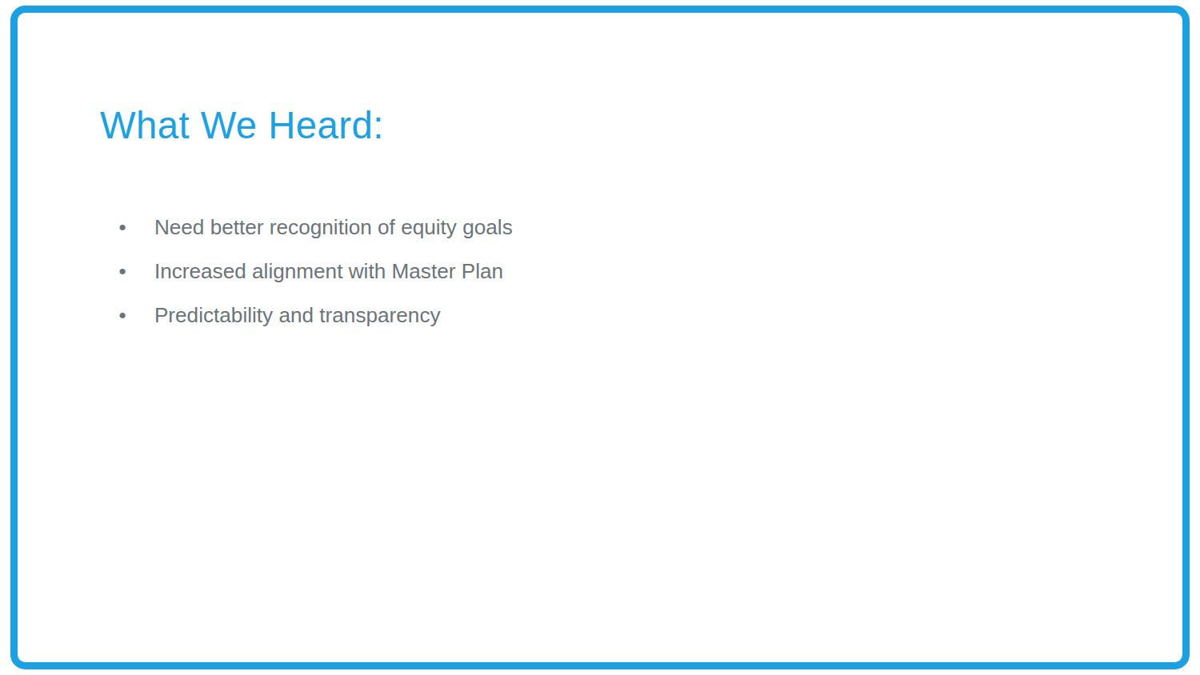What We Heard:
Need better recognition of equity goals
Increased alignment with Master Plan
Predictability and transparency